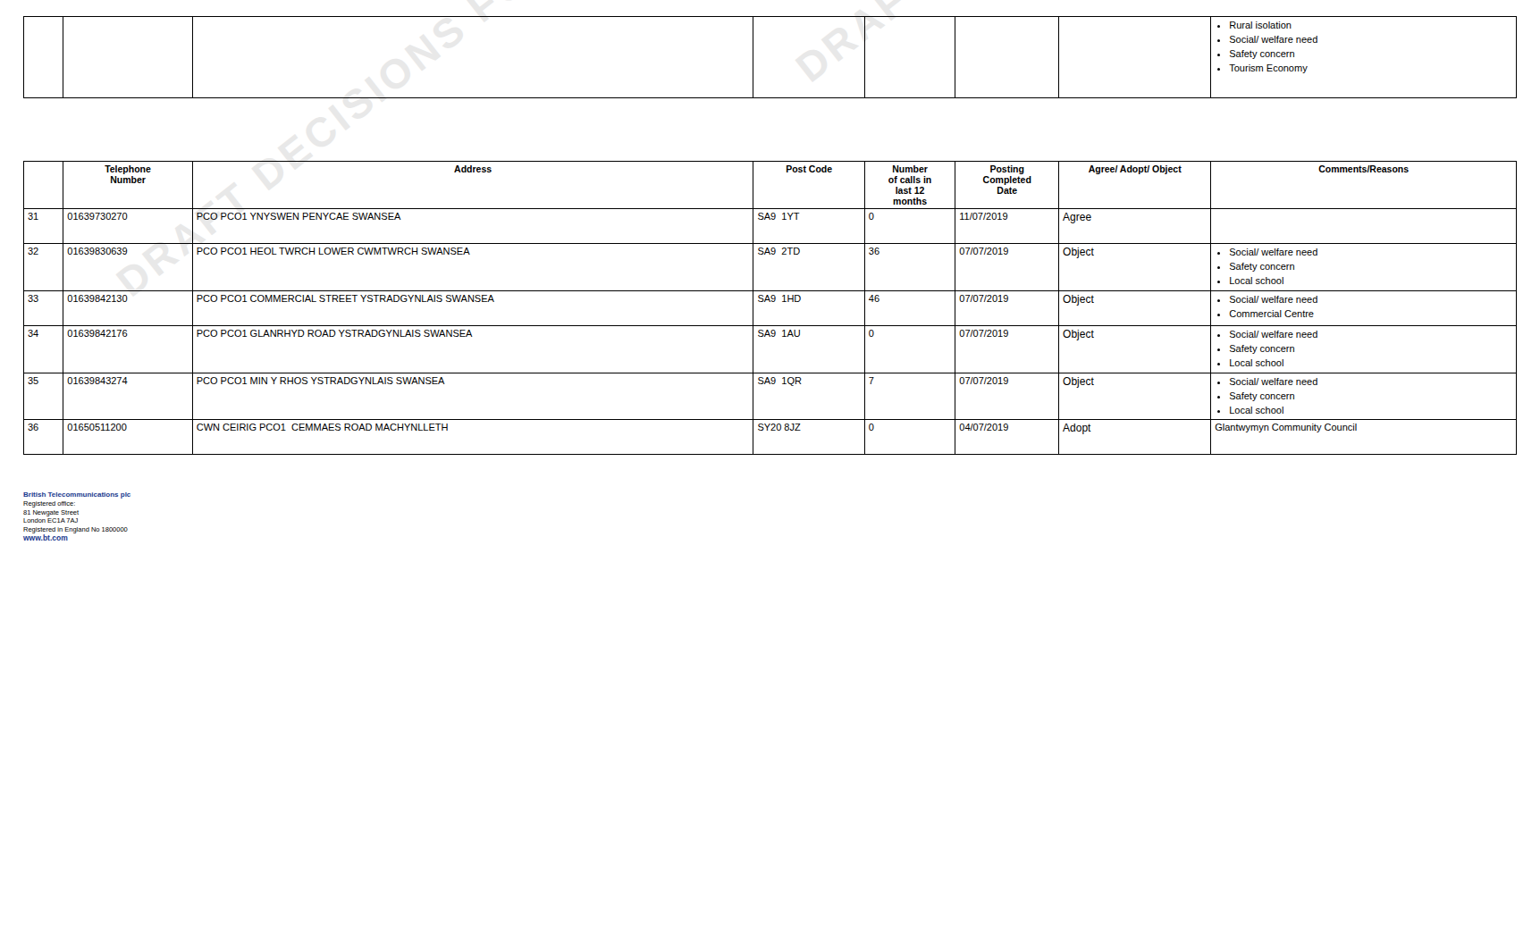DRAFT DECISIONS FOR CONSULTATION
DRAFT DECISIONS FOR CONSULTATION
| | | | | | | | Rural isolation Social/ welfare need Safety concern Tourism Economy |
| | Telephone Number | Address | Post Code | Number of calls in last 12 months | Posting Completed Date | Agree/ Adopt/ Object | Comments/Reasons |
| --- | --- | --- | --- | --- | --- | --- | --- |
| 31 | 01639730270 | PCO PCO1 YNYSWEN PENYCAE SWANSEA | SA9 1YT | 0 | 11/07/2019 | Agree | |
| 32 | 01639830639 | PCO PCO1 HEOL TWRCH LOWER CWMTWRCH SWANSEA | SA9 2TD | 36 | 07/07/2019 | Object | Social/ welfare need Safety concern Local school |
| 33 | 01639842130 | PCO PCO1 COMMERCIAL STREET YSTRADGYNLAIS SWANSEA | SA9 1HD | 46 | 07/07/2019 | Object | Social/ welfare need Commercial Centre |
| 34 | 01639842176 | PCO PCO1 GLANRHYD ROAD YSTRADGYNLAIS SWANSEA | SA9 1AU | 0 | 07/07/2019 | Object | Social/ welfare need Safety concern Local school |
| 35 | 01639843274 | PCO PCO1 MIN Y RHOS YSTRADGYNLAIS SWANSEA | SA9 1QR | 7 | 07/07/2019 | Object | Social/ welfare need Safety concern Local school |
| 36 | 01650511200 | CWN CEIRIG PCO1 CEMMAES ROAD MACHYNLLETH | SY20 8JZ | 0 | 04/07/2019 | Adopt | Glantwymyn Community Council |
British Telecommunications plc
Registered office:
81 Newgate Street
London EC1A 7AJ
Registered in England No 1800000
www.bt.com